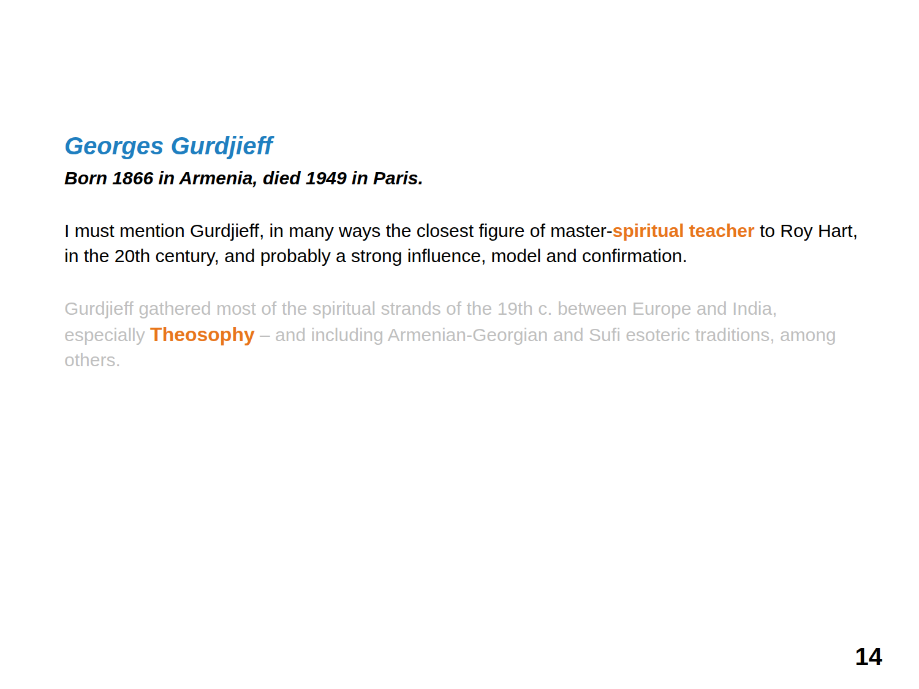Georges Gurdjieff
Born 1866 in Armenia, died 1949 in Paris.
I must mention Gurdjieff, in many ways the closest figure of master-spiritual teacher to Roy Hart, in the 20th century, and probably a strong influence, model and confirmation.
Gurdjieff gathered most of the spiritual strands of the 19th c. between Europe and India, especially Theosophy – and including Armenian-Georgian and Sufi esoteric traditions, among others.
14